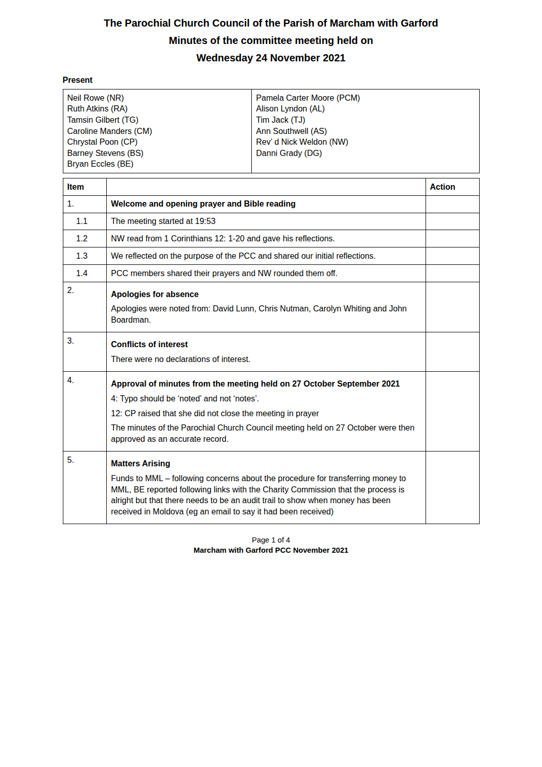The Parochial Church Council of the Parish of Marcham with Garford
Minutes of the committee meeting held on
Wednesday 24 November 2021
Present
| Neil Rowe (NR) Ruth Atkins (RA) Tamsin Gilbert (TG) Caroline Manders (CM) Chrystal Poon (CP) Barney Stevens (BS) Bryan Eccles (BE) | Pamela Carter Moore (PCM) Alison Lyndon (AL) Tim Jack (TJ) Ann Southwell (AS) Rev’ d Nick Weldon (NW) Danni Grady (DG) |
| Item | | Action |
| --- | --- | --- |
| 1. | Welcome and opening prayer and Bible reading | |
| 1.1 | The meeting started at 19:53 | |
| 1.2 | NW read from 1 Corinthians 12: 1-20 and gave his reflections. | |
| 1.3 | We reflected on the purpose of the PCC and shared our initial reflections. | |
| 1.4 | PCC members shared their prayers and NW rounded them off. | |
| 2. | Apologies for absence Apologies were noted from: David Lunn, Chris Nutman, Carolyn Whiting and John Boardman. | |
| 3. | Conflicts of interest There were no declarations of interest. | |
| 4. | Approval of minutes from the meeting held on 27 October September 2021 4: Typo should be ‘noted’ and not ‘notes’. 12: CP raised that she did not close the meeting in prayer The minutes of the Parochial Church Council meeting held on 27 October were then approved as an accurate record. | |
| 5. | Matters Arising Funds to MML – following concerns about the procedure for transferring money to MML, BE reported following links with the Charity Commission that the process is alright but that there needs to be an audit trail to show when money has been received in Moldova (eg an email to say it had been received) | |
Page 1 of 4
Marcham with Garford PCC November 2021